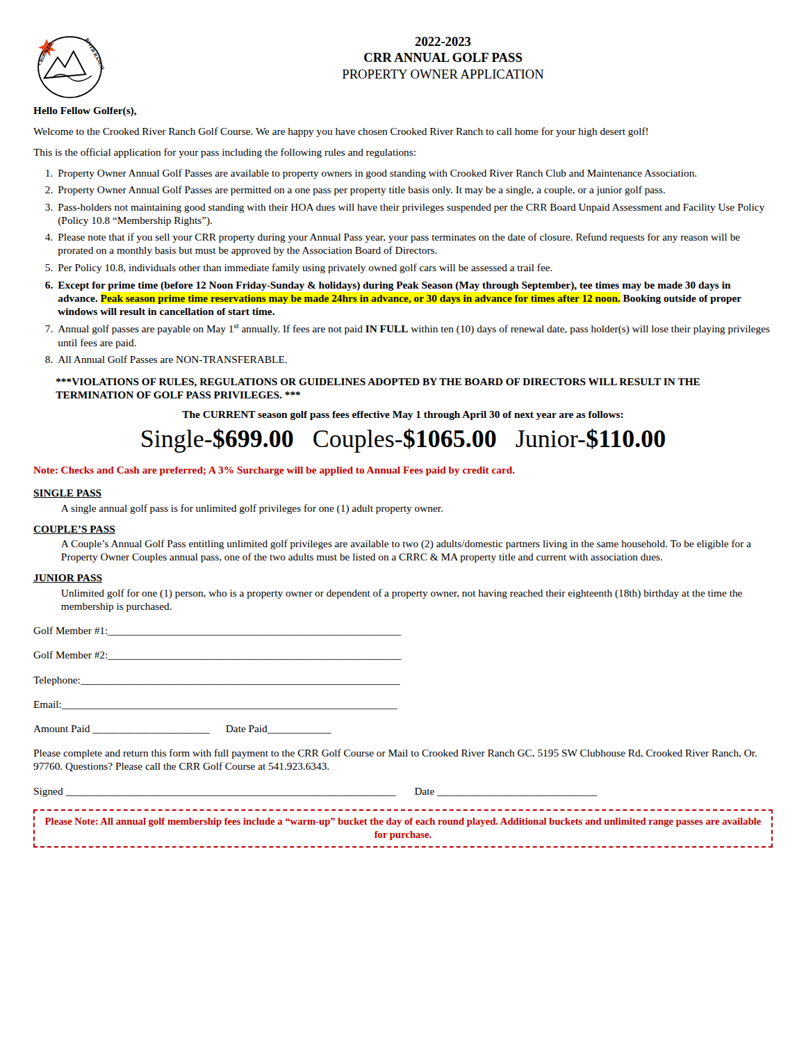CROOKED RIVER RANCH
2022-2023
CRR ANNUAL GOLF PASS
PROPERTY OWNER APPLICATION
Hello Fellow Golfer(s),
Welcome to the Crooked River Ranch Golf Course. We are happy you have chosen Crooked River Ranch to call home for your high desert golf!
This is the official application for your pass including the following rules and regulations:
Property Owner Annual Golf Passes are available to property owners in good standing with Crooked River Ranch Club and Maintenance Association.
Property Owner Annual Golf Passes are permitted on a one pass per property title basis only. It may be a single, a couple, or a junior golf pass.
Pass-holders not maintaining good standing with their HOA dues will have their privileges suspended per the CRR Board Unpaid Assessment and Facility Use Policy (Policy 10.8 “Membership Rights”).
Please note that if you sell your CRR property during your Annual Pass year, your pass terminates on the date of closure. Refund requests for any reason will be prorated on a monthly basis but must be approved by the Association Board of Directors.
Per Policy 10.8, individuals other than immediate family using privately owned golf cars will be assessed a trail fee.
Except for prime time (before 12 Noon Friday-Sunday & holidays) during Peak Season (May through September), tee times may be made 30 days in advance. Peak season prime time reservations may be made 24hrs in advance, or 30 days in advance for times after 12 noon. Booking outside of proper windows will result in cancellation of start time.
Annual golf passes are payable on May 1st annually. If fees are not paid IN FULL within ten (10) days of renewal date, pass holder(s) will lose their playing privileges until fees are paid.
All Annual Golf Passes are NON-TRANSFERABLE.
***VIOLATIONS OF RULES, REGULATIONS OR GUIDELINES ADOPTED BY THE BOARD OF DIRECTORS WILL RESULT IN THE TERMINATION OF GOLF PASS PRIVILEGES. ***
The CURRENT season golf pass fees effective May 1 through April 30 of next year are as follows:
Single-$699.00 Couples-$1065.00 Junior-$110.00
Note: Checks and Cash are preferred; A 3% Surcharge will be applied to Annual Fees paid by credit card.
SINGLE PASS
A single annual golf pass is for unlimited golf privileges for one (1) adult property owner.
COUPLE’S PASS
A Couple’s Annual Golf Pass entitling unlimited golf privileges are available to two (2) adults/domestic partners living in the same household. To be eligible for a Property Owner Couples annual pass, one of the two adults must be listed on a CRRC & MA property title and current with association dues.
JUNIOR PASS
Unlimited golf for one (1) person, who is a property owner or dependent of a property owner, not having reached their eighteenth (18th) birthday at the time the membership is purchased.
Golf Member #1:_______________________________________________________
Golf Member #2:_______________________________________________________
Telephone:____________________________________________________________
Email:_______________________________________________________________
Amount Paid ______________________ Date Paid____________
Please complete and return this form with full payment to the CRR Golf Course or Mail to Crooked River Ranch GC, 5195 SW Clubhouse Rd, Crooked River Ranch, Or. 97760. Questions? Please call the CRR Golf Course at 541.923.6343.
Signed ______________________________________________________________ Date ______________________________
Please Note: All annual golf membership fees include a “warm-up” bucket the day of each round played. Additional buckets and unlimited range passes are available for purchase.